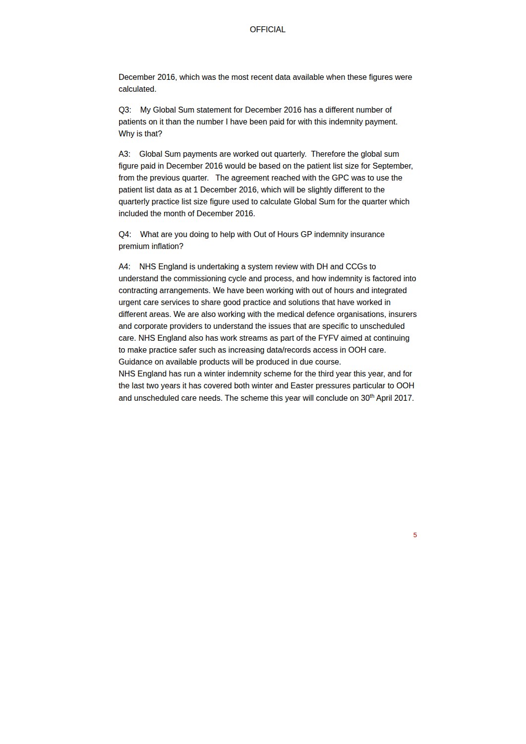OFFICIAL
December 2016, which was the most recent data available when these figures were calculated.
Q3: My Global Sum statement for December 2016 has a different number of patients on it than the number I have been paid for with this indemnity payment. Why is that?
A3: Global Sum payments are worked out quarterly. Therefore the global sum figure paid in December 2016 would be based on the patient list size for September, from the previous quarter. The agreement reached with the GPC was to use the patient list data as at 1 December 2016, which will be slightly different to the quarterly practice list size figure used to calculate Global Sum for the quarter which included the month of December 2016.
Q4: What are you doing to help with Out of Hours GP indemnity insurance premium inflation?
A4: NHS England is undertaking a system review with DH and CCGs to understand the commissioning cycle and process, and how indemnity is factored into contracting arrangements. We have been working with out of hours and integrated urgent care services to share good practice and solutions that have worked in different areas. We are also working with the medical defence organisations, insurers and corporate providers to understand the issues that are specific to unscheduled care. NHS England also has work streams as part of the FYFV aimed at continuing to make practice safer such as increasing data/records access in OOH care. Guidance on available products will be produced in due course.
NHS England has run a winter indemnity scheme for the third year this year, and for the last two years it has covered both winter and Easter pressures particular to OOH and unscheduled care needs. The scheme this year will conclude on 30th April 2017.
5